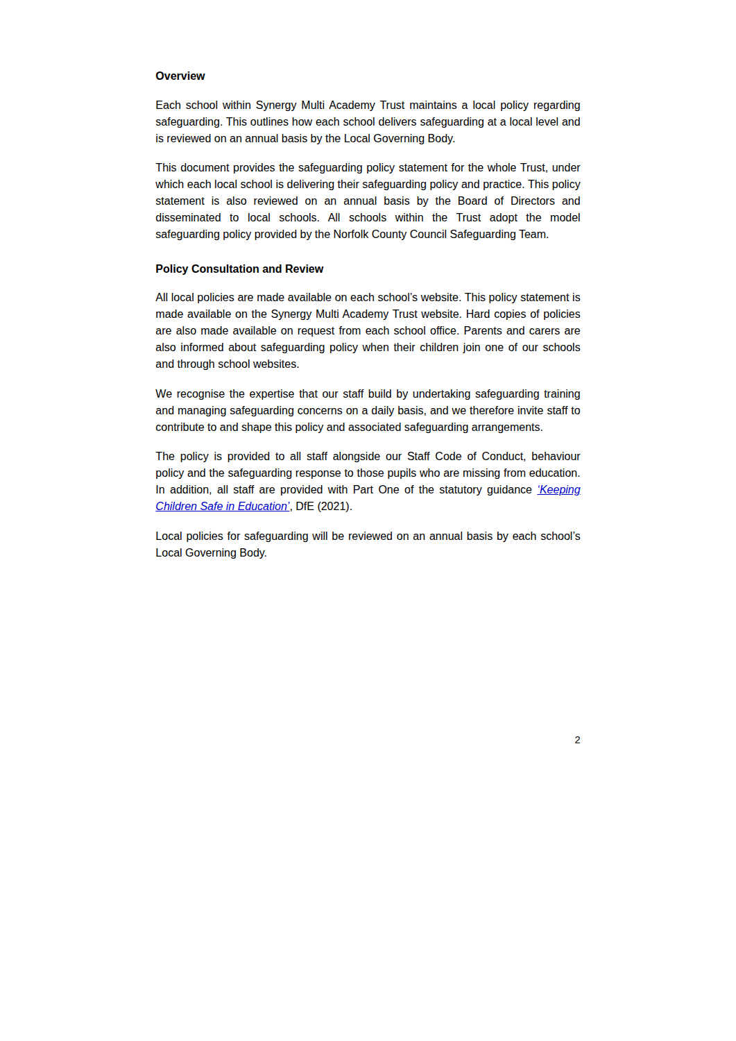Overview
Each school within Synergy Multi Academy Trust maintains a local policy regarding safeguarding. This outlines how each school delivers safeguarding at a local level and is reviewed on an annual basis by the Local Governing Body.
This document provides the safeguarding policy statement for the whole Trust, under which each local school is delivering their safeguarding policy and practice. This policy statement is also reviewed on an annual basis by the Board of Directors and disseminated to local schools. All schools within the Trust adopt the model safeguarding policy provided by the Norfolk County Council Safeguarding Team.
Policy Consultation and Review
All local policies are made available on each school’s website. This policy statement is made available on the Synergy Multi Academy Trust website. Hard copies of policies are also made available on request from each school office. Parents and carers are also informed about safeguarding policy when their children join one of our schools and through school websites.
We recognise the expertise that our staff build by undertaking safeguarding training and managing safeguarding concerns on a daily basis, and we therefore invite staff to contribute to and shape this policy and associated safeguarding arrangements.
The policy is provided to all staff alongside our Staff Code of Conduct, behaviour policy and the safeguarding response to those pupils who are missing from education. In addition, all staff are provided with Part One of the statutory guidance ‘Keeping Children Safe in Education’, DfE (2021).
Local policies for safeguarding will be reviewed on an annual basis by each school’s Local Governing Body.
2